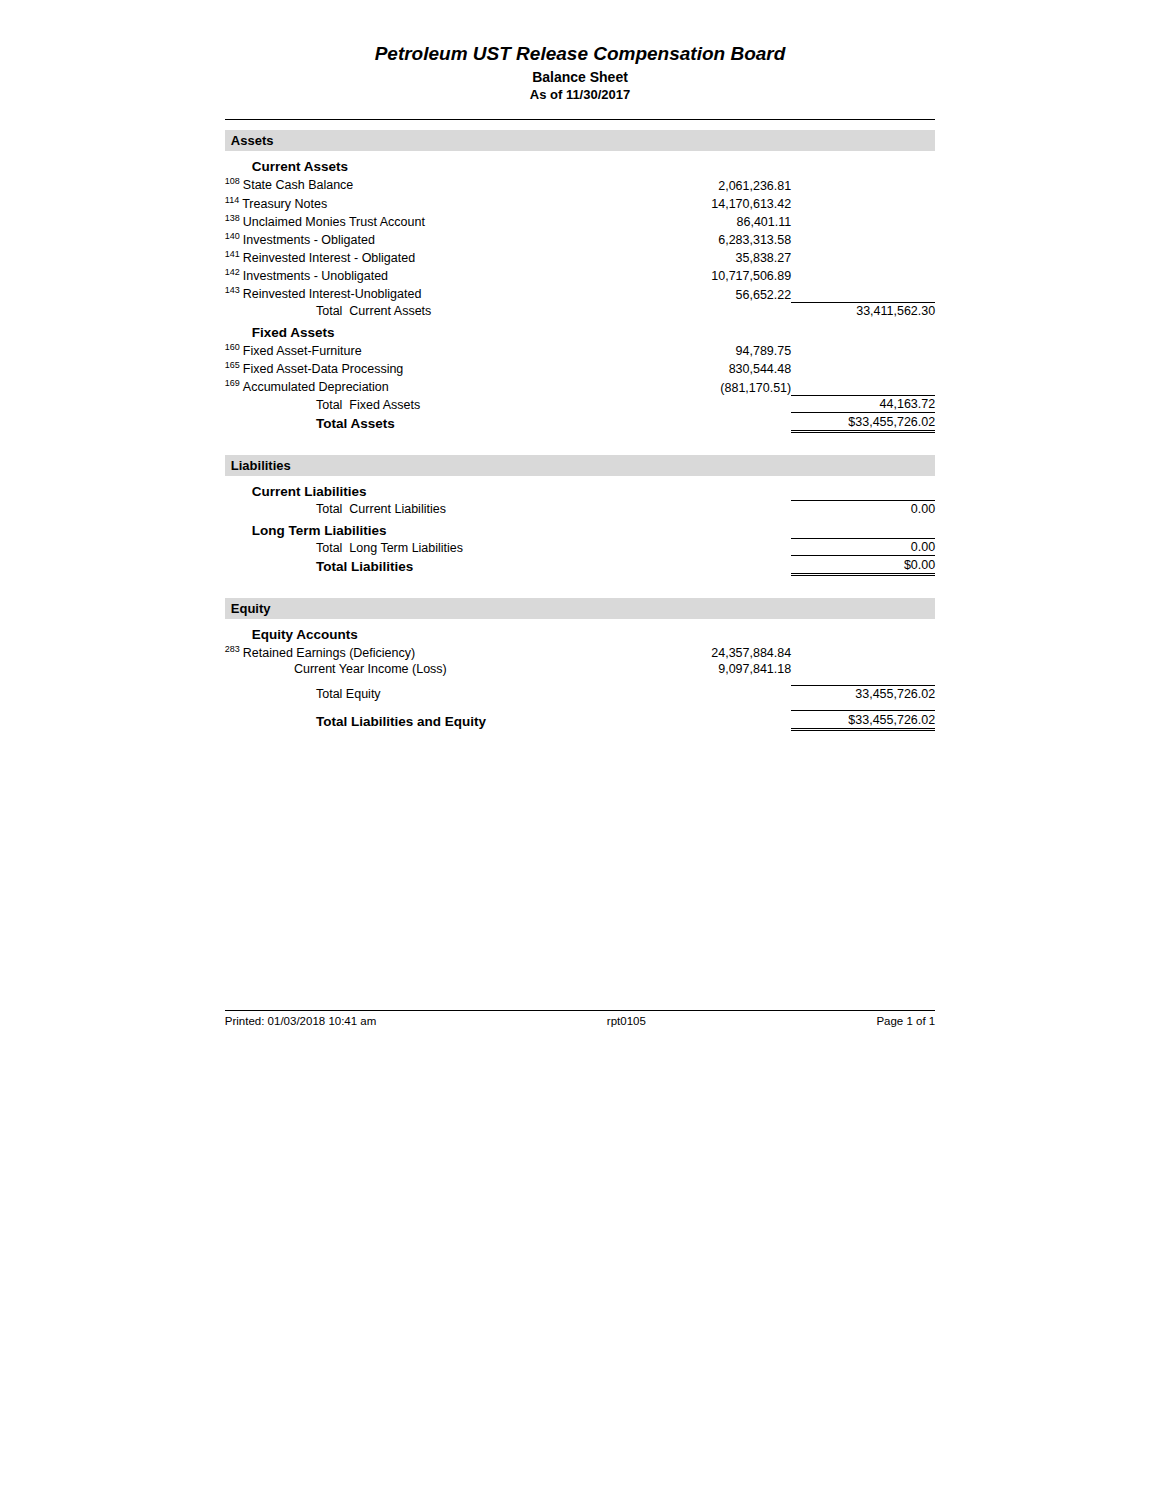Petroleum UST Release Compensation Board
Balance Sheet
As of 11/30/2017
Assets
| Current Assets | | |
| 108 State Cash Balance | 2,061,236.81 | |
| 114 Treasury Notes | 14,170,613.42 | |
| 138 Unclaimed Monies Trust Account | 86,401.11 | |
| 140 Investments - Obligated | 6,283,313.58 | |
| 141 Reinvested Interest - Obligated | 35,838.27 | |
| 142 Investments - Unobligated | 10,717,506.89 | |
| 143 Reinvested Interest-Unobligated | 56,652.22 | |
| Total Current Assets | | 33,411,562.30 |
| Fixed Assets | | |
| 160 Fixed Asset-Furniture | 94,789.75 | |
| 165 Fixed Asset-Data Processing | 830,544.48 | |
| 169 Accumulated Depreciation | (881,170.51) | |
| Total Fixed Assets | | 44,163.72 |
| Total Assets | | $33,455,726.02 |
Liabilities
| Current Liabilities | | |
| Total Current Liabilities | | 0.00 |
| Long Term Liabilities | | |
| Total Long Term Liabilities | | 0.00 |
| Total Liabilities | | $0.00 |
Equity
| Equity Accounts | | |
| 283 Retained Earnings (Deficiency) | 24,357,884.84 | |
| Current Year Income (Loss) | 9,097,841.18 | |
| Total Equity | | 33,455,726.02 |
| Total Liabilities and Equity | | $33,455,726.02 |
Printed: 01/03/2018 10:41 am
rpt0105
Page 1 of 1